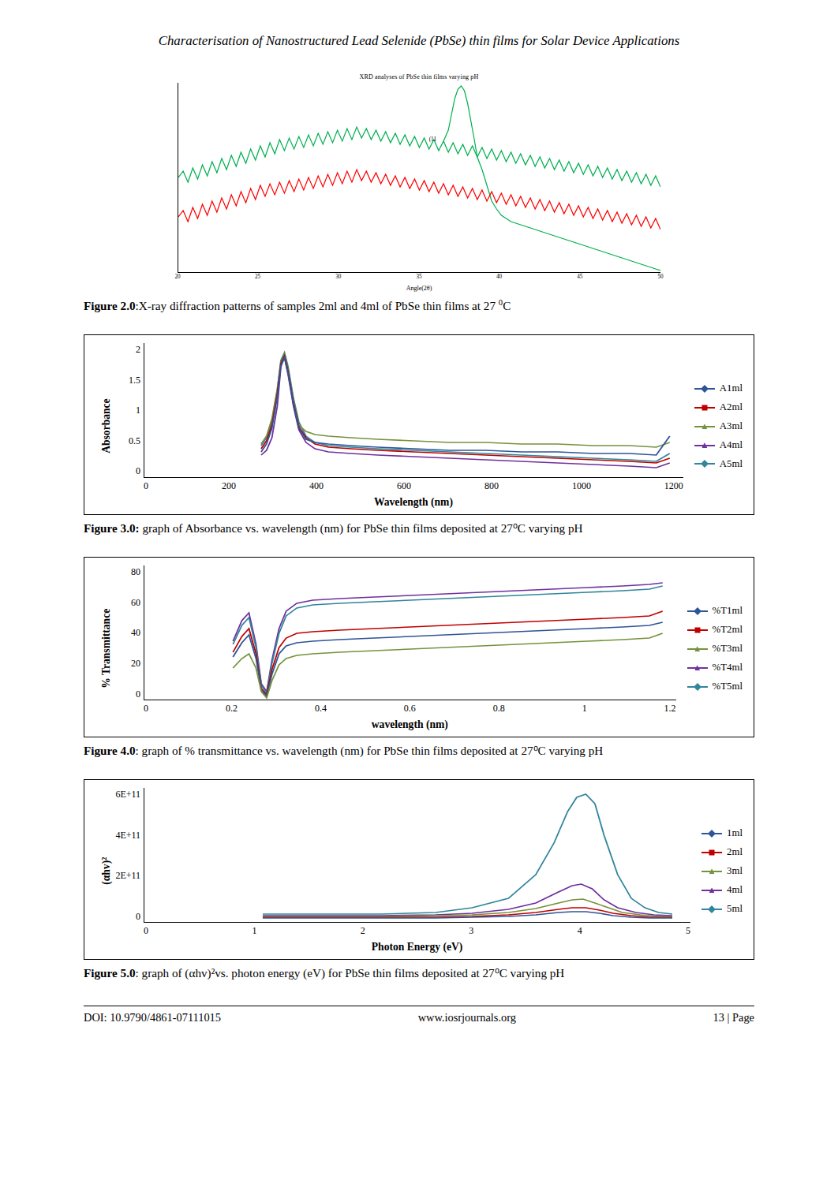Characterisation of Nanostructured Lead Selenide (PbSe) thin films for Solar Device Applications
XRD analyses of PbSe thin films varying pH
Intensity (Counts)
600 500 400 300 200 100 0
(11
20 25 30 35 40 45 50
Angle(2θ)
Figure 2.0:X-ray diffraction patterns of samples 2ml and 4ml of PbSe thin films at 27 0C
Absorbance
2 1.5 1 0.5 0
020040060080010001200
Wavelength (nm)
A1ml
A2ml
A3ml
A4ml
A5ml
Figure 3.0: graph of Absorbance vs. wavelength (nm) for PbSe thin films deposited at 27⁰C varying pH
% Transmittance
80 60 40 20 0
00.20.40.60.811.2
wavelength (nm)
%T1ml
%T2ml
%T3ml
%T4ml
%T5ml
Figure 4.0: graph of % transmittance vs. wavelength (nm) for PbSe thin films deposited at 27⁰C varying pH
(αhv)²
6E+11 4E+11 2E+11 0
012345
Photon Energy (eV)
1ml
2ml
3ml
4ml
5ml
Figure 5.0: graph of (αhv)²vs. photon energy (eV) for PbSe thin films deposited at 27⁰C varying pH
DOI: 10.9790/4861-07111015
www.iosrjournals.org
13 | Page